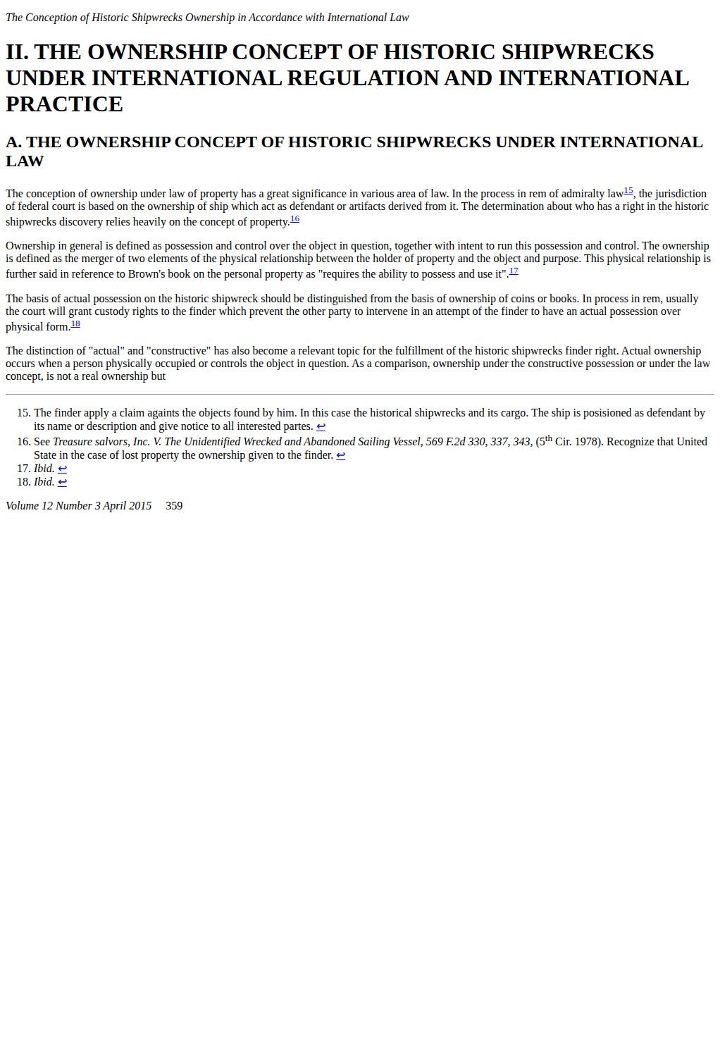The Conception of Historic Shipwrecks Ownership in Accordance with International Law
II. THE OWNERSHIP CONCEPT OF HISTORIC SHIPWRECKS UNDER INTERNATIONAL REGULATION AND INTERNATIONAL PRACTICE
A. THE OWNERSHIP CONCEPT OF HISTORIC SHIPWRECKS UNDER INTERNATIONAL LAW
The conception of ownership under law of property has a great significance in various area of law. In the process in rem of admiralty law15, the jurisdiction of federal court is based on the ownership of ship which act as defendant or artifacts derived from it. The determination about who has a right in the historic shipwrecks discovery relies heavily on the concept of property.16
Ownership in general is defined as possession and control over the object in question, together with intent to run this possession and control. The ownership is defined as the merger of two elements of the physical relationship between the holder of property and the object and purpose. This physical relationship is further said in reference to Brown's book on the personal property as "requires the ability to possess and use it".17
The basis of actual possession on the historic shipwreck should be distinguished from the basis of ownership of coins or books. In process in rem, usually the court will grant custody rights to the finder which prevent the other party to intervene in an attempt of the finder to have an actual possession over physical form.18
The distinction of "actual" and "constructive" has also become a relevant topic for the fulfillment of the historic shipwrecks finder right. Actual ownership occurs when a person physically occupied or controls the object in question. As a comparison, ownership under the constructive possession or under the law concept, is not a real ownership but
The finder apply a claim againts the objects found by him. In this case the historical shipwrecks and its cargo. The ship is posisioned as defendant by its name or description and give notice to all interested partes. ↩
See Treasure salvors, Inc. V. The Unidentified Wrecked and Abandoned Sailing Vessel, 569 F.2d 330, 337, 343, (5th Cir. 1978). Recognize that United State in the case of lost property the ownership given to the finder. ↩
Ibid. ↩
Ibid. ↩
Volume 12 Number 3 April 2015 359